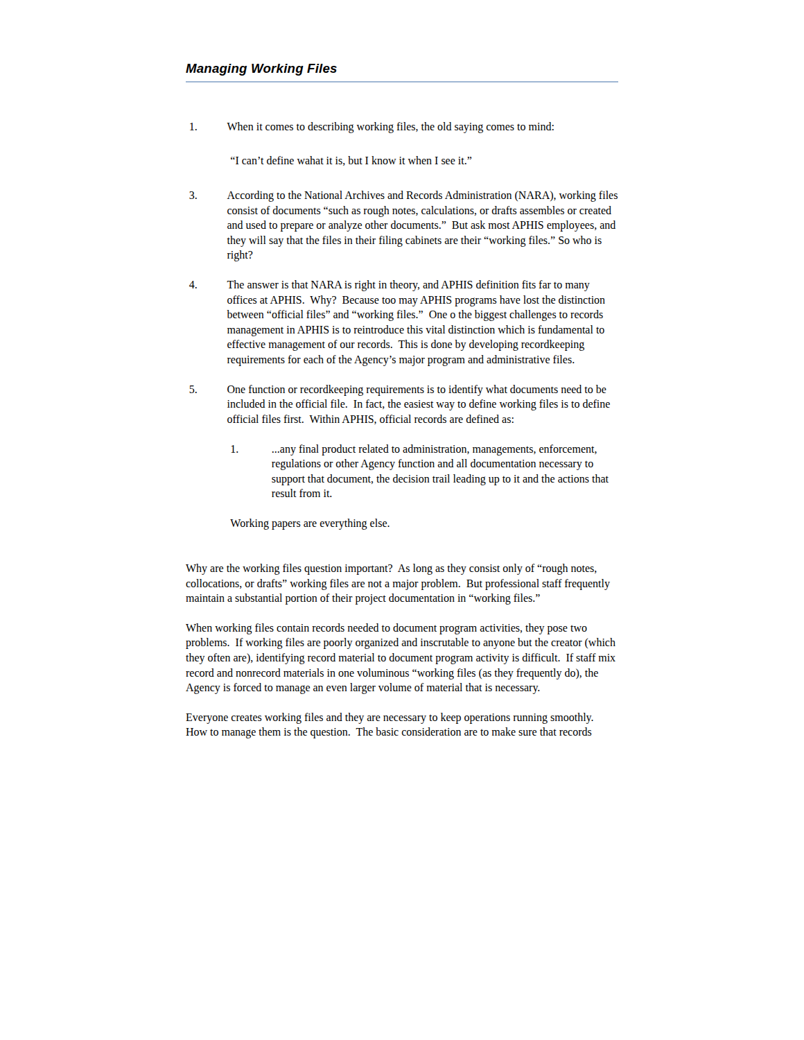Managing Working Files
1.
When it comes to describing working files, the old saying comes to mind:
“I can’t define wahat it is, but I know it when I see it.”
3.
According to the National Archives and Records Administration (NARA), working files consist of documents “such as rough notes, calculations, or drafts assembles or created and used to prepare or analyze other documents.” But ask most APHIS employees, and they will say that the files in their filing cabinets are their “working files.” So who is right?
4.
The answer is that NARA is right in theory, and APHIS definition fits far to many offices at APHIS. Why? Because too may APHIS programs have lost the distinction between “official files” and “working files.” One o the biggest challenges to records management in APHIS is to reintroduce this vital distinction which is fundamental to effective management of our records. This is done by developing recordkeeping requirements for each of the Agency’s major program and administrative files.
5.
One function or recordkeeping requirements is to identify what documents need to be included in the official file. In fact, the easiest way to define working files is to define official files first. Within APHIS, official records are defined as:
1.
...any final product related to administration, managements, enforcement, regulations or other Agency function and all documentation necessary to support that document, the decision trail leading up to it and the actions that result from it.
Working papers are everything else.
Why are the working files question important? As long as they consist only of “rough notes, collocations, or drafts” working files are not a major problem. But professional staff frequently maintain a substantial portion of their project documentation in “working files.”
When working files contain records needed to document program activities, they pose two problems. If working files are poorly organized and inscrutable to anyone but the creator (which they often are), identifying record material to document program activity is difficult. If staff mix record and nonrecord materials in one voluminous “working files (as they frequently do), the Agency is forced to manage an even larger volume of material that is necessary.
Everyone creates working files and they are necessary to keep operations running smoothly. How to manage them is the question. The basic consideration are to make sure that records